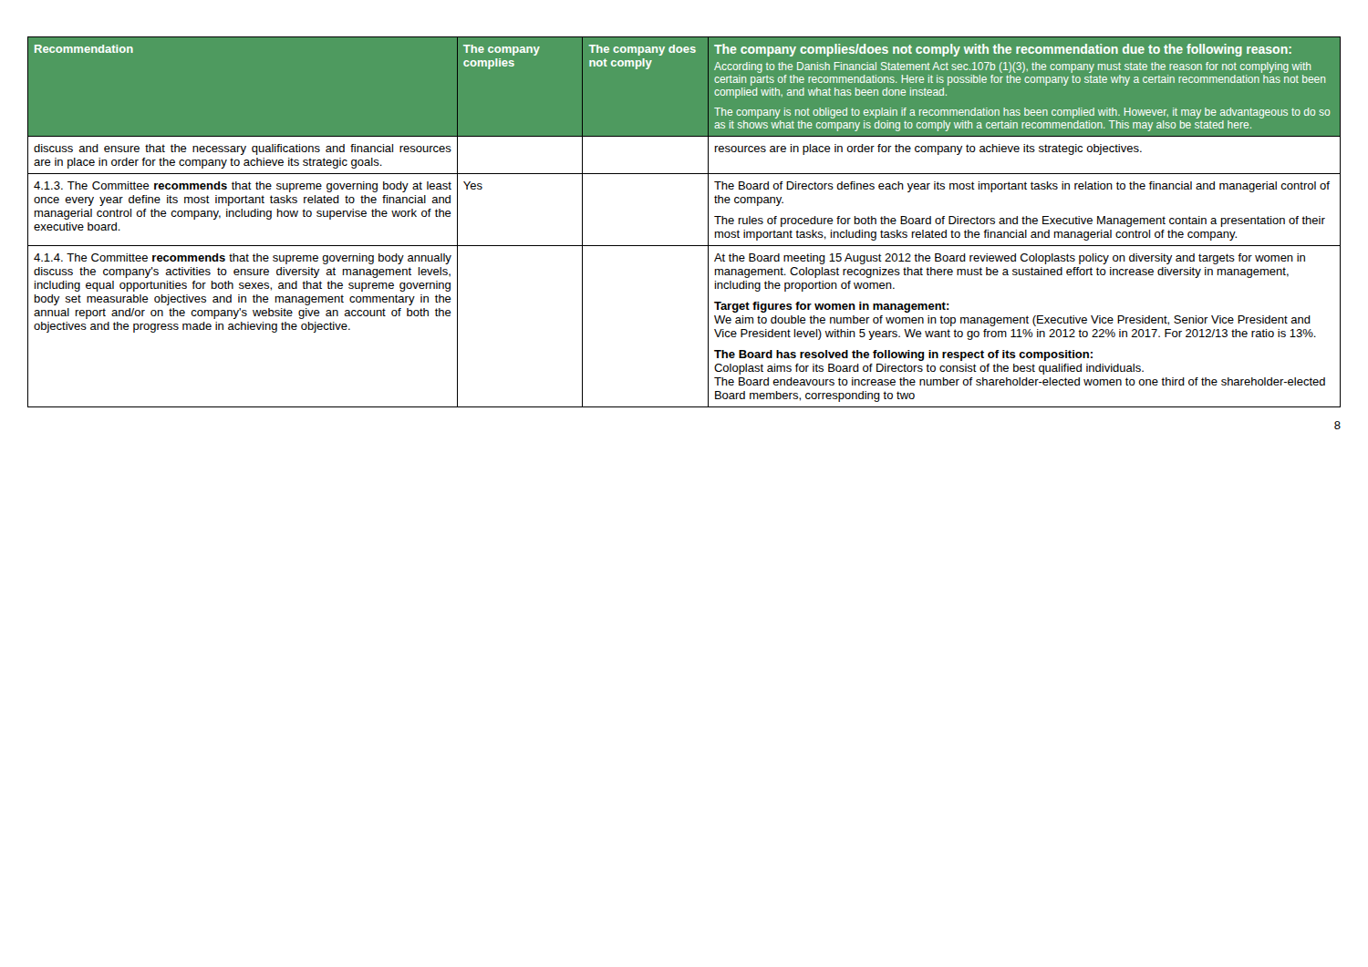| Recommendation | The company complies | The company does not comply | The company complies/does not comply with the recommendation due to the following reason: According to the Danish Financial Statement Act sec.107b (1)(3), the company must state the reason for not complying with certain parts of the recommendations. Here it is possible for the company to state why a certain recommendation has not been complied with, and what has been done instead. The company is not obliged to explain if a recommendation has been complied with. However, it may be advantageous to do so as it shows what the company is doing to comply with a certain recommendation. This may also be stated here. |
| --- | --- | --- | --- |
| discuss and ensure that the necessary qualifications and financial resources are in place in order for the company to achieve its strategic goals. | | | resources are in place in order for the company to achieve its strategic objectives. |
| 4.1.3. The Committee recommends that the supreme governing body at least once every year define its most important tasks related to the financial and managerial control of the company, including how to supervise the work of the executive board. | Yes | | The Board of Directors defines each year its most important tasks in relation to the financial and managerial control of the company. The rules of procedure for both the Board of Directors and the Executive Management contain a presentation of their most important tasks, including tasks related to the financial and managerial control of the company. |
| 4.1.4. The Committee recommends that the supreme governing body annually discuss the company's activities to ensure diversity at management levels, including equal opportunities for both sexes, and that the supreme governing body set measurable objectives and in the management commentary in the annual report and/or on the company's website give an account of both the objectives and the progress made in achieving the objective. | | | At the Board meeting 15 August 2012 the Board reviewed Coloplasts policy on diversity and targets for women in management. Coloplast recognizes that there must be a sustained effort to increase diversity in management, including the proportion of women. Target figures for women in management: We aim to double the number of women in top management (Executive Vice President, Senior Vice President and Vice President level) within 5 years. We want to go from 11% in 2012 to 22% in 2017. For 2012/13 the ratio is 13%. The Board has resolved the following in respect of its composition: Coloplast aims for its Board of Directors to consist of the best qualified individuals. The Board endeavours to increase the number of shareholder-elected women to one third of the shareholder-elected Board members, corresponding to two |
8